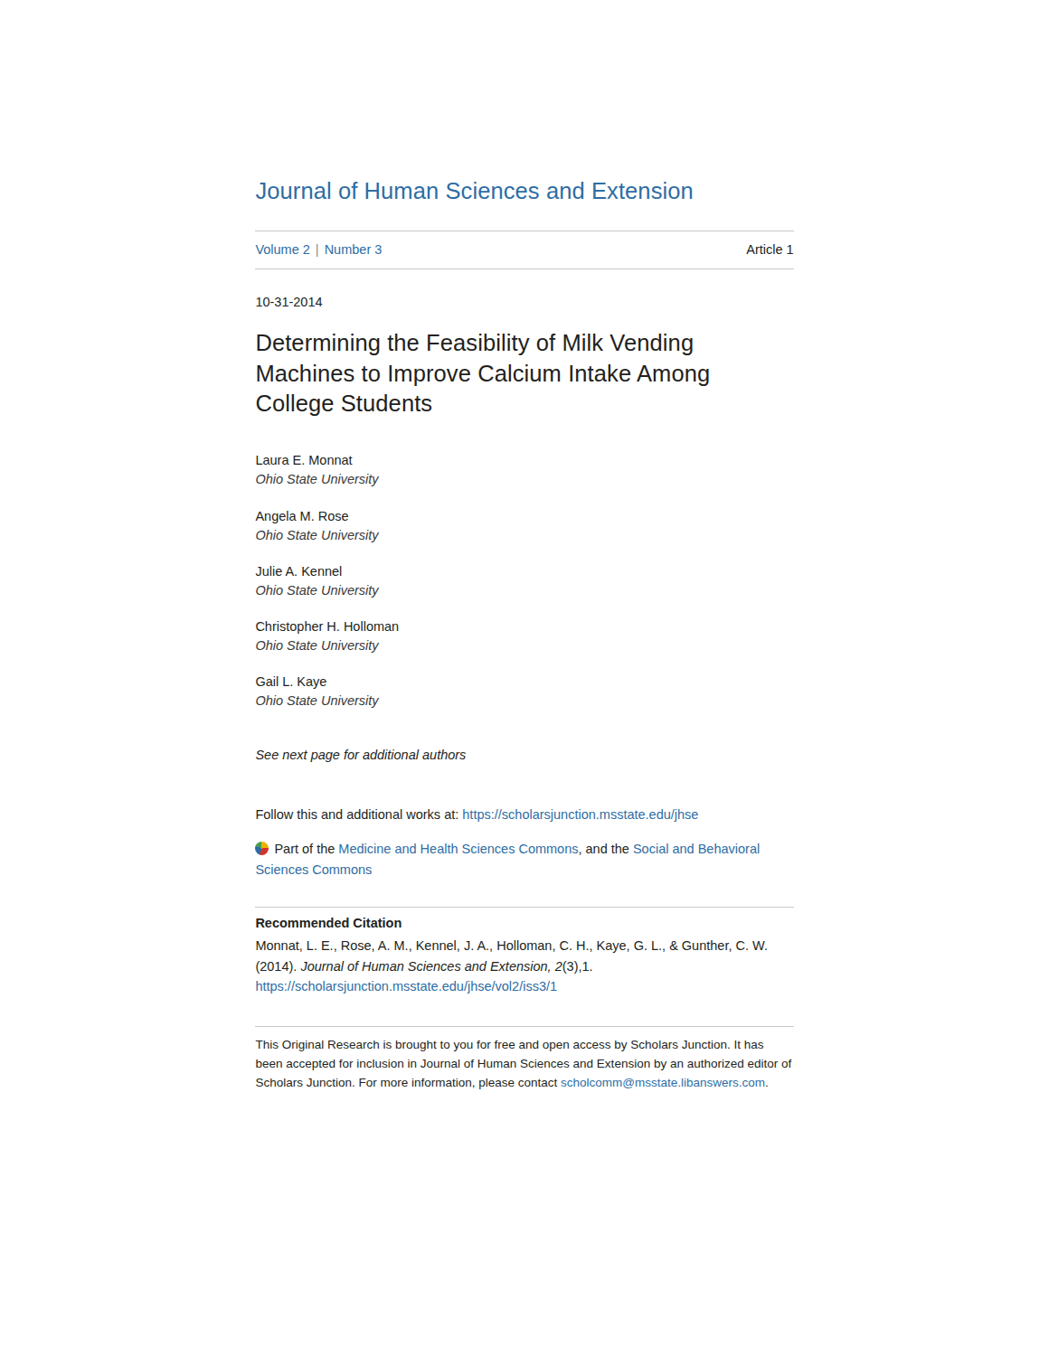Journal of Human Sciences and Extension
Volume 2|Number 3
Article 1
10-31-2014
Determining the Feasibility of Milk Vending Machines to Improve Calcium Intake Among College Students
Laura E. Monnat Ohio State University
Angela M. Rose Ohio State University
Julie A. Kennel Ohio State University
Christopher H. Holloman Ohio State University
Gail L. Kaye Ohio State University
See next page for additional authors
Follow this and additional works at: https://scholarsjunction.msstate.edu/jhse
Part of the Medicine and Health Sciences Commons, and the Social and Behavioral Sciences Commons
Recommended Citation
Monnat, L. E., Rose, A. M., Kennel, J. A., Holloman, C. H., Kaye, G. L., & Gunther, C. W. (2014). Journal of Human Sciences and Extension, 2(3),1. https://scholarsjunction.msstate.edu/jhse/vol2/iss3/1
This Original Research is brought to you for free and open access by Scholars Junction. It has been accepted for inclusion in Journal of Human Sciences and Extension by an authorized editor of Scholars Junction. For more information, please contact scholcomm@msstate.libanswers.com.